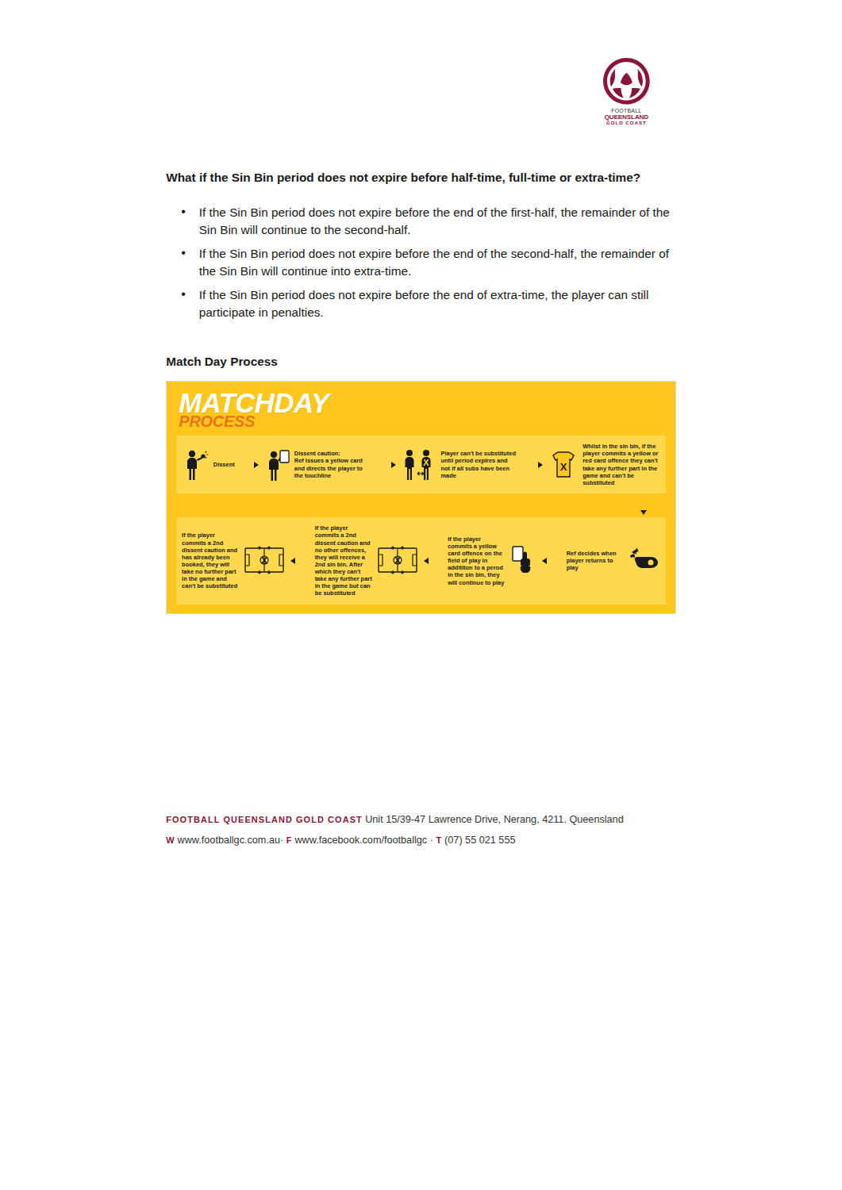FOOTBALL QUEENSLAND GOLD COAST
What if the Sin Bin period does not expire before half-time, full-time or extra-time?
If the Sin Bin period does not expire before the end of the first-half, the remainder of the Sin Bin will continue to the second-half.
If the Sin Bin period does not expire before the end of the second-half, the remainder of the Sin Bin will continue into extra-time.
If the Sin Bin period does not expire before the end of extra-time, the player can still participate in penalties.
Match Day Process
MATCHDAY
PROCESS
Dissent
Dissent caution:
Ref issues a yellow card and directs the player to the touchline
X
Player can't be substituted until period expires and not if all subs have been made
X
Whilst in the sin bin, if the player commits a yellow or red card offence they can't take any further part in the game and can't be substituted
If the player commits a 2nd dissent caution and has already been booked, they will take no further part in the game and can't be substituted
X
If the player commits a 2nd dissent caution and no other offences, they will receive a 2nd sin bin. After which they can't take any further part in the game but can be substituted
X
If the player commits a yellow card offence on the field of play in addititon to a perod in the sin bin, they will continue to play
Ref decides when player returns to play
FOOTBALL QUEENSLAND GOLD COAST Unit 15/39-47 Lawrence Drive, Nerang, 4211. Queensland
W www.footballgc.com.au· F www.facebook.com/footballgc · T (07) 55 021 555